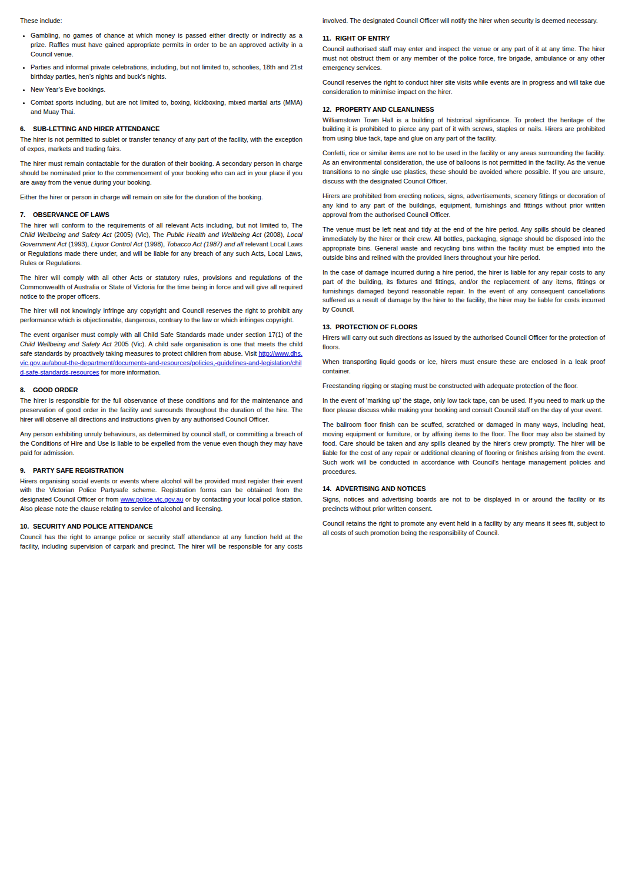These include:
Gambling, no games of chance at which money is passed either directly or indirectly as a prize. Raffles must have gained appropriate permits in order to be an approved activity in a Council venue.
Parties and informal private celebrations, including, but not limited to, schoolies, 18th and 21st birthday parties, hen’s nights and buck’s nights.
New Year’s Eve bookings.
Combat sports including, but are not limited to, boxing, kickboxing, mixed martial arts (MMA) and Muay Thai.
6. SUB-LETTING AND HIRER ATTENDANCE
The hirer is not permitted to sublet or transfer tenancy of any part of the facility, with the exception of expos, markets and trading fairs.
The hirer must remain contactable for the duration of their booking. A secondary person in charge should be nominated prior to the commencement of your booking who can act in your place if you are away from the venue during your booking.
Either the hirer or person in charge will remain on site for the duration of the booking.
7. OBSERVANCE OF LAWS
The hirer will conform to the requirements of all relevant Acts including, but not limited to, The Child Wellbeing and Safety Act (2005) (Vic), The Public Health and Wellbeing Act (2008), Local Government Act (1993), Liquor Control Act (1998), Tobacco Act (1987) and all relevant Local Laws or Regulations made there under, and will be liable for any breach of any such Acts, Local Laws, Rules or Regulations.
The hirer will comply with all other Acts or statutory rules, provisions and regulations of the Commonwealth of Australia or State of Victoria for the time being in force and will give all required notice to the proper officers.
The hirer will not knowingly infringe any copyright and Council reserves the right to prohibit any performance which is objectionable, dangerous, contrary to the law or which infringes copyright.
The event organiser must comply with all Child Safe Standards made under section 17(1) of the Child Wellbeing and Safety Act 2005 (Vic). A child safe organisation is one that meets the child safe standards by proactively taking measures to protect children from abuse. Visit http://www.dhs.vic.gov.au/about-the-department/documents-and-resources/policies,-guidelines-and-legislation/child-safe-standards-resources for more information.
8. GOOD ORDER
The hirer is responsible for the full observance of these conditions and for the maintenance and preservation of good order in the facility and surrounds throughout the duration of the hire. The hirer will observe all directions and instructions given by any authorised Council Officer.
Any person exhibiting unruly behaviours, as determined by council staff, or committing a breach of the Conditions of Hire and Use is liable to be expelled from the venue even though they may have paid for admission.
9. PARTY SAFE REGISTRATION
Hirers organising social events or events where alcohol will be provided must register their event with the Victorian Police Partysafe scheme. Registration forms can be obtained from the designated Council Officer or from www.police.vic.gov.au or by contacting your local police station. Also please note the clause relating to service of alcohol and licensing.
10. SECURITY AND POLICE ATTENDANCE
Council has the right to arrange police or security staff attendance at any function held at the facility, including supervision of carpark and precinct. The hirer will be responsible for any costs involved. The designated Council Officer will notify the hirer when security is deemed necessary.
11. RIGHT OF ENTRY
Council authorised staff may enter and inspect the venue or any part of it at any time. The hirer must not obstruct them or any member of the police force, fire brigade, ambulance or any other emergency services.
Council reserves the right to conduct hirer site visits while events are in progress and will take due consideration to minimise impact on the hirer.
12. PROPERTY AND CLEANLINESS
Williamstown Town Hall is a building of historical significance. To protect the heritage of the building it is prohibited to pierce any part of it with screws, staples or nails. Hirers are prohibited from using blue tack, tape and glue on any part of the facility.
Confetti, rice or similar items are not to be used in the facility or any areas surrounding the facility. As an environmental consideration, the use of balloons is not permitted in the facility. As the venue transitions to no single use plastics, these should be avoided where possible. If you are unsure, discuss with the designated Council Officer.
Hirers are prohibited from erecting notices, signs, advertisements, scenery fittings or decoration of any kind to any part of the buildings, equipment, furnishings and fittings without prior written approval from the authorised Council Officer.
The venue must be left neat and tidy at the end of the hire period. Any spills should be cleaned immediately by the hirer or their crew. All bottles, packaging, signage should be disposed into the appropriate bins. General waste and recycling bins within the facility must be emptied into the outside bins and relined with the provided liners throughout your hire period.
In the case of damage incurred during a hire period, the hirer is liable for any repair costs to any part of the building, its fixtures and fittings, and/or the replacement of any items, fittings or furnishings damaged beyond reasonable repair. In the event of any consequent cancellations suffered as a result of damage by the hirer to the facility, the hirer may be liable for costs incurred by Council.
13. PROTECTION OF FLOORS
Hirers will carry out such directions as issued by the authorised Council Officer for the protection of floors.
When transporting liquid goods or ice, hirers must ensure these are enclosed in a leak proof container.
Freestanding rigging or staging must be constructed with adequate protection of the floor.
In the event of 'marking up' the stage, only low tack tape, can be used. If you need to mark up the floor please discuss while making your booking and consult Council staff on the day of your event.
The ballroom floor finish can be scuffed, scratched or damaged in many ways, including heat, moving equipment or furniture, or by affixing items to the floor. The floor may also be stained by food. Care should be taken and any spills cleaned by the hirer's crew promptly. The hirer will be liable for the cost of any repair or additional cleaning of flooring or finishes arising from the event. Such work will be conducted in accordance with Council’s heritage management policies and procedures.
14. ADVERTISING AND NOTICES
Signs, notices and advertising boards are not to be displayed in or around the facility or its precincts without prior written consent.
Council retains the right to promote any event held in a facility by any means it sees fit, subject to all costs of such promotion being the responsibility of Council.